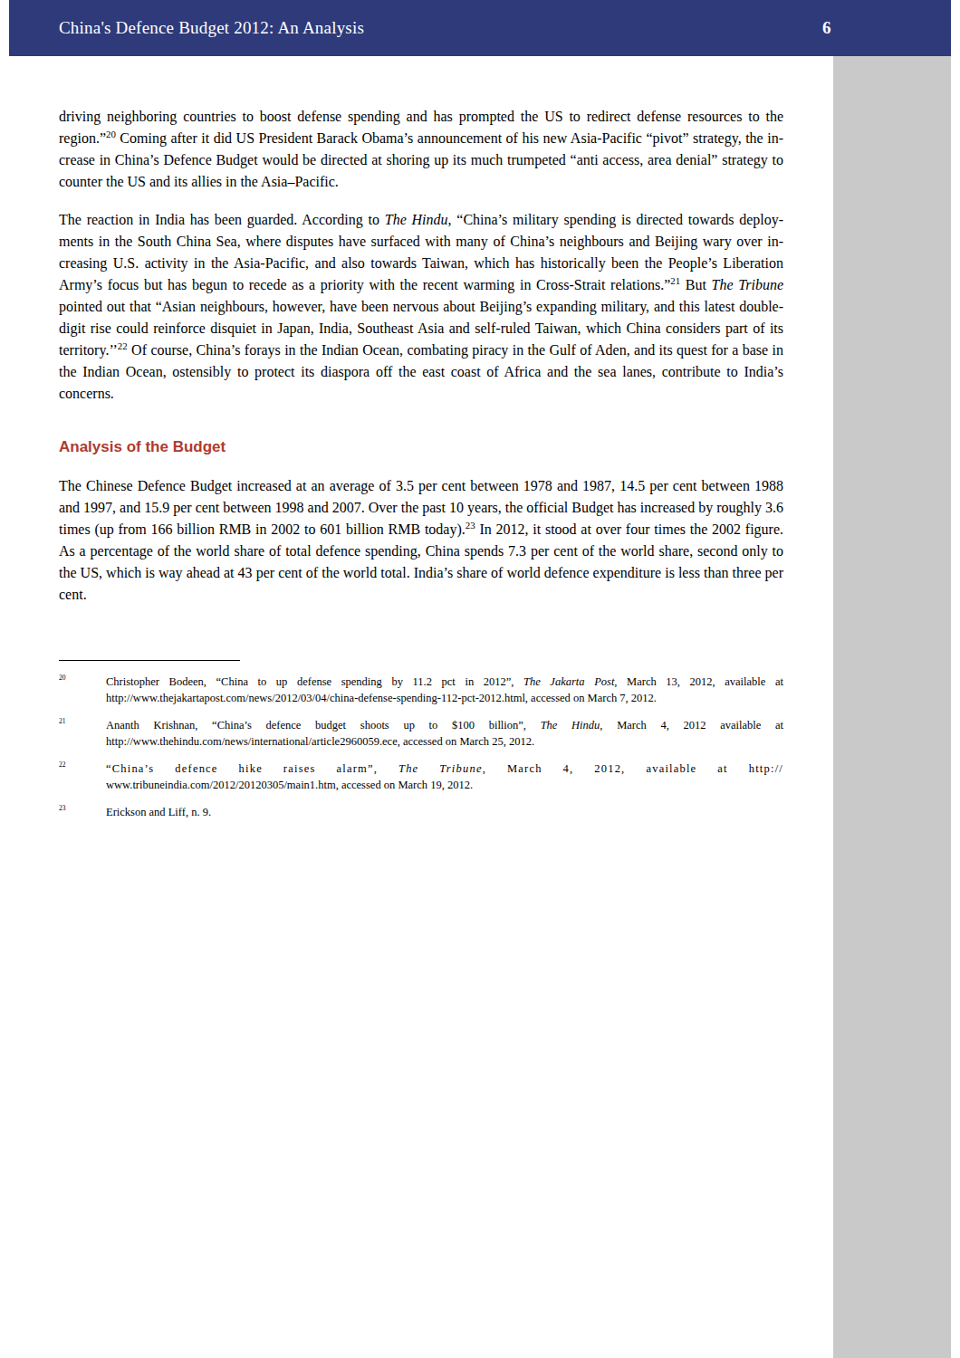China's Defence Budget 2012: An Analysis
6
driving neighboring countries to boost defense spending and has prompted the US to redirect defense resources to the region.”20 Coming after it did US President Barack Obama’s announcement of his new Asia-Pacific “pivot” strategy, the increase in China’s Defence Budget would be directed at shoring up its much trumpeted “anti access, area denial” strategy to counter the US and its allies in the Asia–Pacific.
The reaction in India has been guarded. According to The Hindu, “China’s military spending is directed towards deployments in the South China Sea, where disputes have surfaced with many of China’s neighbours and Beijing wary over increasing U.S. activity in the Asia-Pacific, and also towards Taiwan, which has historically been the People’s Liberation Army’s focus but has begun to recede as a priority with the recent warming in Cross-Strait relations.”21 But The Tribune pointed out that “Asian neighbours, however, have been nervous about Beijing’s expanding military, and this latest double-digit rise could reinforce disquiet in Japan, India, Southeast Asia and self-ruled Taiwan, which China considers part of its territory.’’22 Of course, China’s forays in the Indian Ocean, combating piracy in the Gulf of Aden, and its quest for a base in the Indian Ocean, ostensibly to protect its diaspora off the east coast of Africa and the sea lanes, contribute to India’s concerns.
Analysis of the Budget
The Chinese Defence Budget increased at an average of 3.5 per cent between 1978 and 1987, 14.5 per cent between 1988 and 1997, and 15.9 per cent between 1998 and 2007. Over the past 10 years, the official Budget has increased by roughly 3.6 times (up from 166 billion RMB in 2002 to 601 billion RMB today).23 In 2012, it stood at over four times the 2002 figure. As a percentage of the world share of total defence spending, China spends 7.3 per cent of the world share, second only to the US, which is way ahead at 43 per cent of the world total. India’s share of world defence expenditure is less than three per cent.
20
Christopher Bodeen, “China to up defense spending by 11.2 pct in 2012”, The Jakarta Post, March 13, 2012, available at http://www.thejakartapost.com/news/2012/03/04/china-defense-spending-112-pct-2012.html, accessed on March 7, 2012.
21
Ananth Krishnan, “China’s defence budget shoots up to $100 billion”, The Hindu, March 4, 2012 available at http://www.thehindu.com/news/international/article2960059.ece, accessed on March 25, 2012.
22
“China’s defence hike raises alarm”, The Tribune, March 4, 2012, available at http:// www.tribuneindia.com/2012/20120305/main1.htm, accessed on March 19, 2012.
23
Erickson and Liff, n. 9.